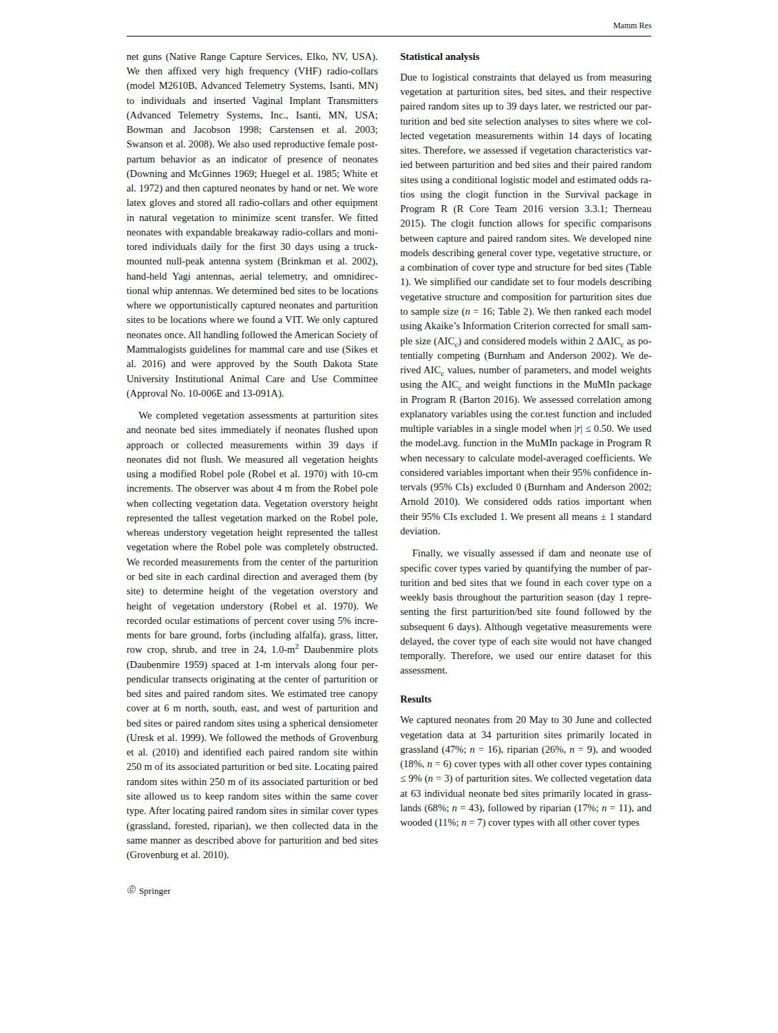Mamm Res
net guns (Native Range Capture Services, Elko, NV, USA). We then affixed very high frequency (VHF) radio-collars (model M2610B, Advanced Telemetry Systems, Isanti, MN) to individuals and inserted Vaginal Implant Transmitters (Advanced Telemetry Systems, Inc., Isanti, MN, USA; Bowman and Jacobson 1998; Carstensen et al. 2003; Swanson et al. 2008). We also used reproductive female post-partum behavior as an indicator of presence of neonates (Downing and McGinnes 1969; Huegel et al. 1985; White et al. 1972) and then captured neonates by hand or net. We wore latex gloves and stored all radio-collars and other equipment in natural vegetation to minimize scent transfer. We fitted neonates with expandable breakaway radio-collars and monitored individuals daily for the first 30 days using a truck-mounted null-peak antenna system (Brinkman et al. 2002), hand-held Yagi antennas, aerial telemetry, and omnidirectional whip antennas. We determined bed sites to be locations where we opportunistically captured neonates and parturition sites to be locations where we found a VIT. We only captured neonates once. All handling followed the American Society of Mammalogists guidelines for mammal care and use (Sikes et al. 2016) and were approved by the South Dakota State University Institutional Animal Care and Use Committee (Approval No. 10-006E and 13-091A).
We completed vegetation assessments at parturition sites and neonate bed sites immediately if neonates flushed upon approach or collected measurements within 39 days if neonates did not flush. We measured all vegetation heights using a modified Robel pole (Robel et al. 1970) with 10-cm increments. The observer was about 4 m from the Robel pole when collecting vegetation data. Vegetation overstory height represented the tallest vegetation marked on the Robel pole, whereas understory vegetation height represented the tallest vegetation where the Robel pole was completely obstructed. We recorded measurements from the center of the parturition or bed site in each cardinal direction and averaged them (by site) to determine height of the vegetation overstory and height of vegetation understory (Robel et al. 1970). We recorded ocular estimations of percent cover using 5% increments for bare ground, forbs (including alfalfa), grass, litter, row crop, shrub, and tree in 24, 1.0-m2 Daubenmire plots (Daubenmire 1959) spaced at 1-m intervals along four perpendicular transects originating at the center of parturition or bed sites and paired random sites. We estimated tree canopy cover at 6 m north, south, east, and west of parturition and bed sites or paired random sites using a spherical densiometer (Uresk et al. 1999). We followed the methods of Grovenburg et al. (2010) and identified each paired random site within 250 m of its associated parturition or bed site. Locating paired random sites within 250 m of its associated parturition or bed site allowed us to keep random sites within the same cover type. After locating paired random sites in similar cover types (grassland, forested, riparian), we then collected data in the same manner as described above for parturition and bed sites (Grovenburg et al. 2010).
Statistical analysis
Due to logistical constraints that delayed us from measuring vegetation at parturition sites, bed sites, and their respective paired random sites up to 39 days later, we restricted our parturition and bed site selection analyses to sites where we collected vegetation measurements within 14 days of locating sites. Therefore, we assessed if vegetation characteristics varied between parturition and bed sites and their paired random sites using a conditional logistic model and estimated odds ratios using the clogit function in the Survival package in Program R (R Core Team 2016 version 3.3.1; Therneau 2015). The clogit function allows for specific comparisons between capture and paired random sites. We developed nine models describing general cover type, vegetative structure, or a combination of cover type and structure for bed sites (Table 1). We simplified our candidate set to four models describing vegetative structure and composition for parturition sites due to sample size (n = 16; Table 2). We then ranked each model using Akaike’s Information Criterion corrected for small sample size (AICc) and considered models within 2 ΔAICc as potentially competing (Burnham and Anderson 2002). We derived AICc values, number of parameters, and model weights using the AICc and weight functions in the MuMIn package in Program R (Barton 2016). We assessed correlation among explanatory variables using the cor.test function and included multiple variables in a single model when |r| ≤ 0.50. We used the model.avg. function in the MuMIn package in Program R when necessary to calculate model-averaged coefficients. We considered variables important when their 95% confidence intervals (95% CIs) excluded 0 (Burnham and Anderson 2002; Arnold 2010). We considered odds ratios important when their 95% CIs excluded 1. We present all means ± 1 standard deviation.
Finally, we visually assessed if dam and neonate use of specific cover types varied by quantifying the number of parturition and bed sites that we found in each cover type on a weekly basis throughout the parturition season (day 1 representing the first parturition/bed site found followed by the subsequent 6 days). Although vegetative measurements were delayed, the cover type of each site would not have changed temporally. Therefore, we used our entire dataset for this assessment.
Results
We captured neonates from 20 May to 30 June and collected vegetation data at 34 parturition sites primarily located in grassland (47%; n = 16), riparian (26%, n = 9), and wooded (18%, n = 6) cover types with all other cover types containing ≤ 9% (n = 3) of parturition sites. We collected vegetation data at 63 individual neonate bed sites primarily located in grasslands (68%; n = 43), followed by riparian (17%; n = 11), and wooded (11%; n = 7) cover types with all other cover types
ⓒ Springer